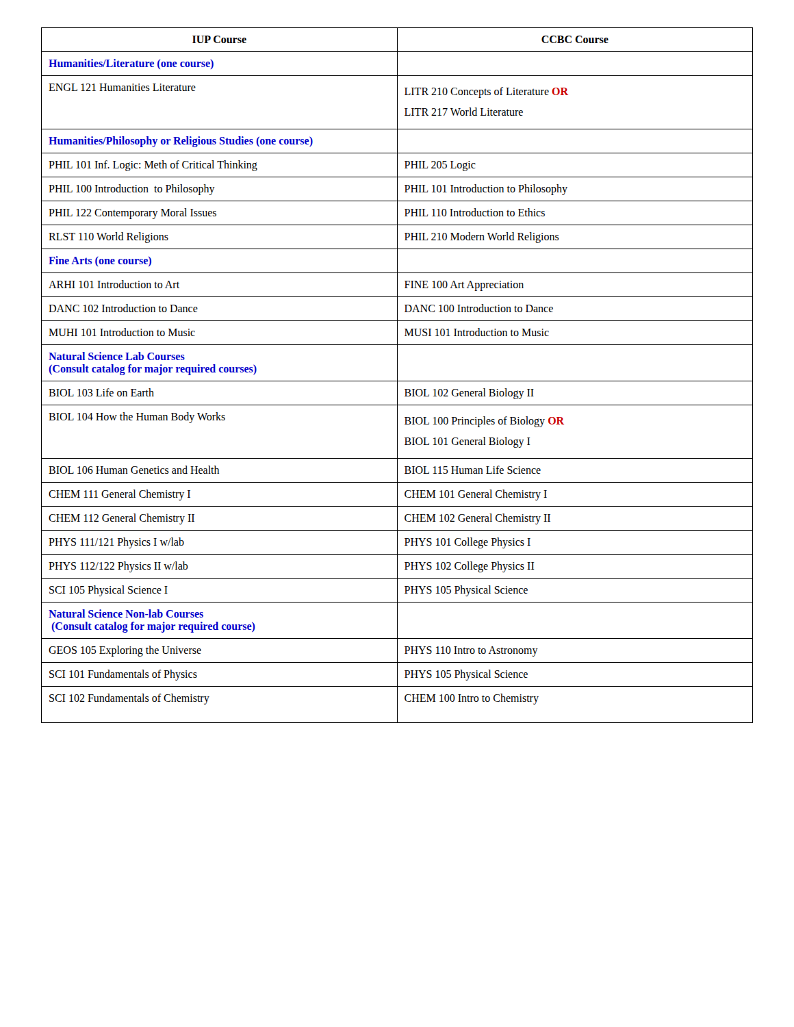| IUP Course | CCBC Course |
| --- | --- |
| Humanities/Literature (one course) | |
| ENGL 121 Humanities Literature | LITR 210 Concepts of Literature OR LITR 217 World Literature |
| Humanities/Philosophy or Religious Studies (one course) | |
| PHIL 101 Inf. Logic: Meth of Critical Thinking | PHIL 205 Logic |
| PHIL 100 Introduction to Philosophy | PHIL 101 Introduction to Philosophy |
| PHIL 122 Contemporary Moral Issues | PHIL 110 Introduction to Ethics |
| RLST 110 World Religions | PHIL 210 Modern World Religions |
| Fine Arts (one course) | |
| ARHI 101 Introduction to Art | FINE 100 Art Appreciation |
| DANC 102 Introduction to Dance | DANC 100 Introduction to Dance |
| MUHI 101 Introduction to Music | MUSI 101 Introduction to Music |
| Natural Science Lab Courses (Consult catalog for major required courses) | |
| BIOL 103 Life on Earth | BIOL 102 General Biology II |
| BIOL 104 How the Human Body Works | BIOL 100 Principles of Biology OR BIOL 101 General Biology I |
| BIOL 106 Human Genetics and Health | BIOL 115 Human Life Science |
| CHEM 111 General Chemistry I | CHEM 101 General Chemistry I |
| CHEM 112 General Chemistry II | CHEM 102 General Chemistry II |
| PHYS 111/121 Physics I w/lab | PHYS 101 College Physics I |
| PHYS 112/122 Physics II w/lab | PHYS 102 College Physics II |
| SCI 105 Physical Science I | PHYS 105 Physical Science |
| Natural Science Non-lab Courses (Consult catalog for major required course) | |
| GEOS 105 Exploring the Universe | PHYS 110 Intro to Astronomy |
| SCI 101 Fundamentals of Physics | PHYS 105 Physical Science |
| SCI 102 Fundamentals of Chemistry | CHEM 100 Intro to Chemistry |